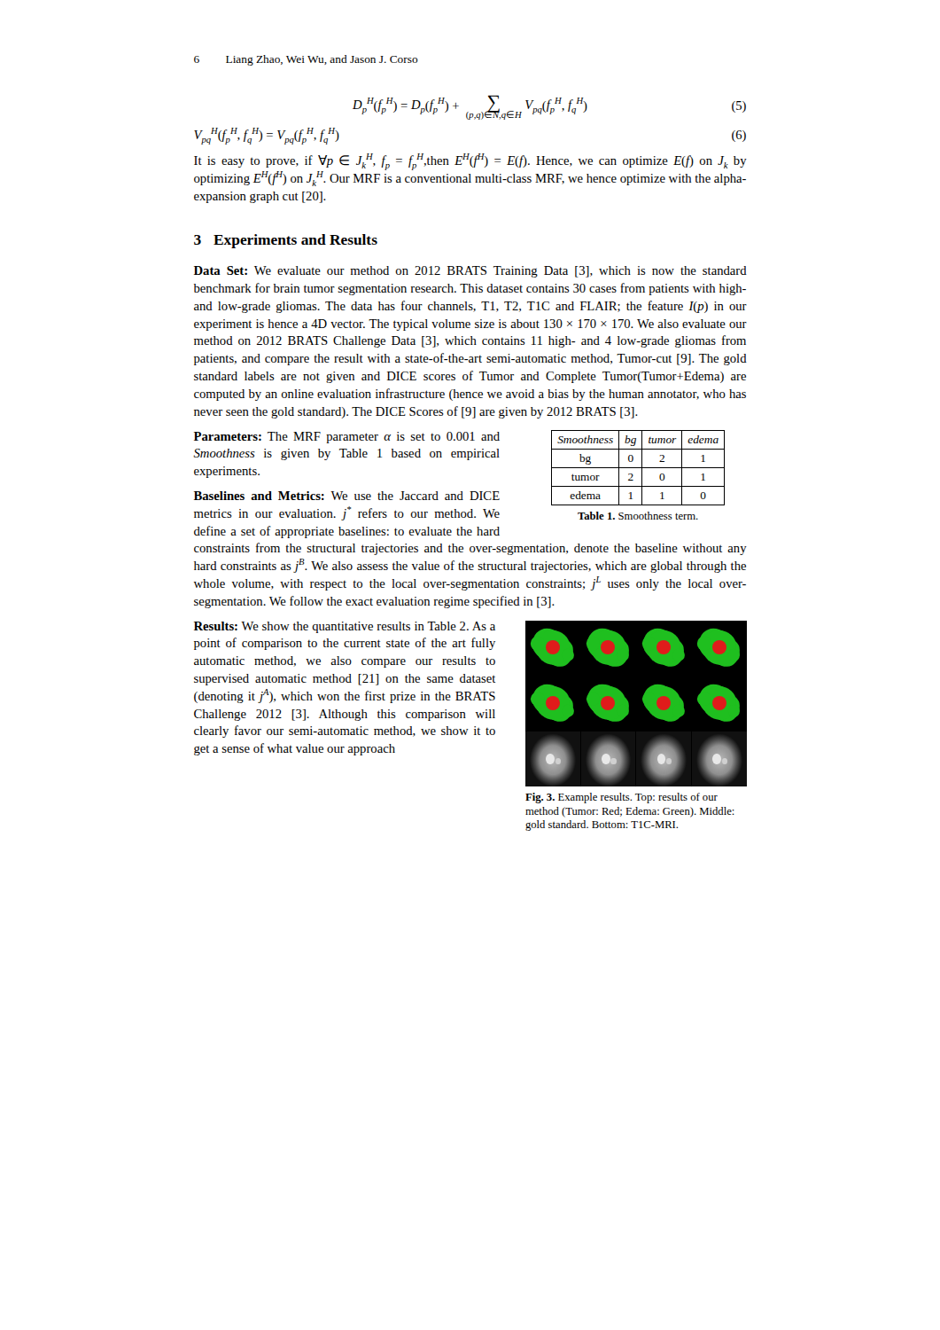6 Liang Zhao, Wei Wu, and Jason J. Corso
DpH(fpH) = Dp(fpH) + ∑ (p,q)∈N,q∈H Vpq(fpH, fqH)
(5)
VpqH(fpH, fqH) = Vpq(fpH, fqH)
(6)
It is easy to prove, if ∀p ∈ JkH, fp = fpH,then EH(fH) = E(f). Hence, we can optimize E(f) on Jk by optimizing EH(fH) on JkH. Our MRF is a conventional multi-class MRF, we hence optimize with the alpha-expansion graph cut [20].
3 Experiments and Results
Data Set: We evaluate our method on 2012 BRATS Training Data [3], which is now the standard benchmark for brain tumor segmentation research. This dataset contains 30 cases from patients with high- and low-grade gliomas. The data has four channels, T1, T2, T1C and FLAIR; the feature I(p) in our experiment is hence a 4D vector. The typical volume size is about 130 × 170 × 170. We also evaluate our method on 2012 BRATS Challenge Data [3], which contains 11 high- and 4 low-grade gliomas from patients, and compare the result with a state-of-the-art semi-automatic method, Tumor-cut [9]. The gold standard labels are not given and DICE scores of Tumor and Complete Tumor(Tumor+Edema) are computed by an online evaluation infrastructure (hence we avoid a bias by the human annotator, who has never seen the gold standard). The DICE Scores of [9] are given by 2012 BRATS [3].
| Smoothness | bg | tumor | edema |
| --- | --- | --- | --- |
| bg | 0 | 2 | 1 |
| tumor | 2 | 0 | 1 |
| edema | 1 | 1 | 0 |
Table 1. Smoothness term.
Parameters: The MRF parameter α is set to 0.001 and Smoothness is given by Table 1 based on empirical experiments.
Baselines and Metrics: We use the Jaccard and DICE metrics in our evaluation. j* refers to our method. We define a set of appropriate baselines: to evaluate the hard constraints from the structural trajectories and the over-segmentation, denote the baseline without any hard constraints as jB. We also assess the value of the structural trajectories, which are global through the whole volume, with respect to the local over-segmentation constraints; jL uses only the local over-segmentation. We follow the exact evaluation regime specified in [3].
Fig. 3. Example results. Top: results of our method (Tumor: Red; Edema: Green). Middle: gold standard. Bottom: T1C-MRI.
Results: We show the quantitative results in Table 2. As a point of comparison to the current state of the art fully automatic method, we also compare our results to supervised automatic method [21] on the same dataset (denoting it jA), which won the first prize in the BRATS Challenge 2012 [3]. Although this comparison will clearly favor our semi-automatic method, we show it to get a sense of what value our approach